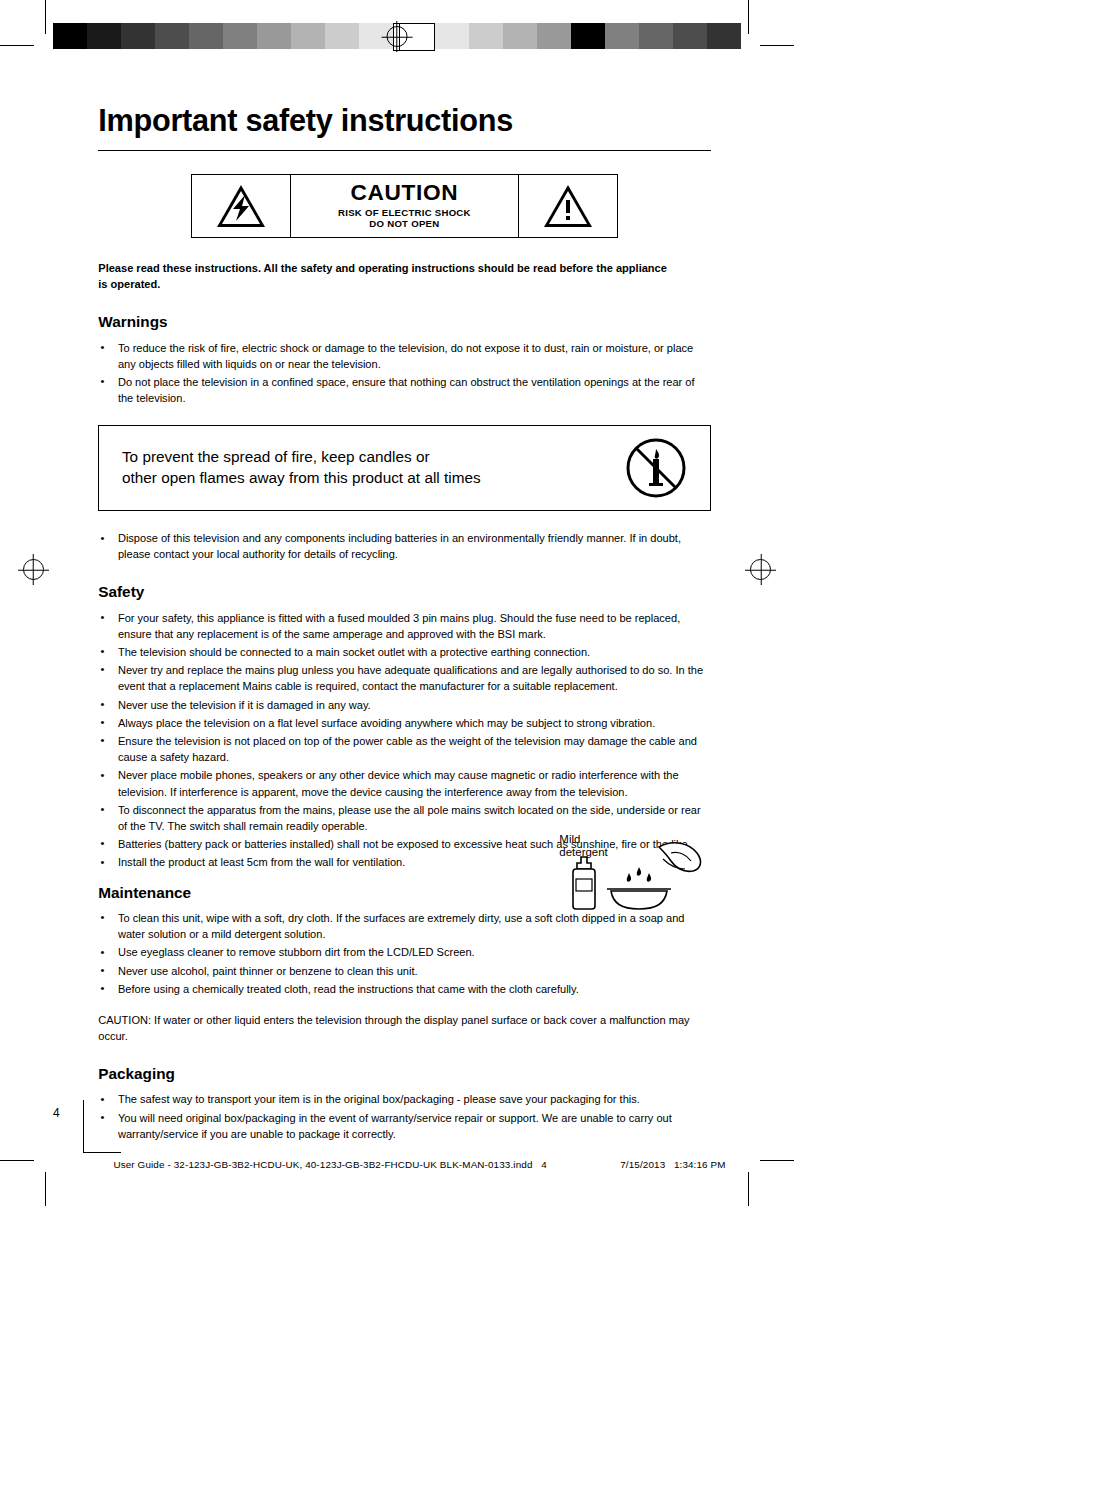Important safety instructions
CAUTION
RISK OF ELECTRIC SHOCK
DO NOT OPEN
Please read these instructions. All the safety and operating instructions should be read before the appliance
is operated.
Warnings
To reduce the risk of fire, electric shock or damage to the television, do not expose it to dust, rain or moisture, or place any objects filled with liquids on or near the television.
Do not place the television in a confined space, ensure that nothing can obstruct the ventilation openings at the rear of the television.
To prevent the spread of fire, keep candles or
other open flames away from this product at all times
Dispose of this television and any components including batteries in an environmentally friendly manner. If in doubt, please contact your local authority for details of recycling.
Safety
For your safety, this appliance is fitted with a fused moulded 3 pin mains plug. Should the fuse need to be replaced, ensure that any replacement is of the same amperage and approved with the BSI mark.
The television should be connected to a main socket outlet with a protective earthing connection.
Never try and replace the mains plug unless you have adequate qualifications and are legally authorised to do so. In the event that a replacement Mains cable is required, contact the manufacturer for a suitable replacement.
Never use the television if it is damaged in any way.
Always place the television on a flat level surface avoiding anywhere which may be subject to strong vibration.
Ensure the television is not placed on top of the power cable as the weight of the television may damage the cable and cause a safety hazard.
Never place mobile phones, speakers or any other device which may cause magnetic or radio interference with the television. If interference is apparent, move the device causing the interference away from the television.
To disconnect the apparatus from the mains, please use the all pole mains switch located on the side, underside or rear of the TV. The switch shall remain readily operable.
Batteries (battery pack or batteries installed) shall not be exposed to excessive heat such as sunshine, fire or the like.
Install the product at least 5cm from the wall for ventilation.
Mild
detergent
Maintenance
To clean this unit, wipe with a soft, dry cloth. If the surfaces are extremely dirty, use a soft cloth dipped in a soap and water solution or a mild detergent solution.
Use eyeglass cleaner to remove stubborn dirt from the LCD/LED Screen.
Never use alcohol, paint thinner or benzene to clean this unit.
Before using a chemically treated cloth, read the instructions that came with the cloth carefully.
CAUTION: If water or other liquid enters the television through the display panel surface or back cover a malfunction may occur.
Packaging
The safest way to transport your item is in the original box/packaging - please save your packaging for this.
You will need original box/packaging in the event of warranty/service repair or support. We are unable to carry out warranty/service if you are unable to package it correctly.
4
User Guide - 32-123J-GB-3B2-HCDU-UK, 40-123J-GB-3B2-FHCDU-UK BLK-MAN-0133.indd 4
7/15/2013 1:34:16 PM